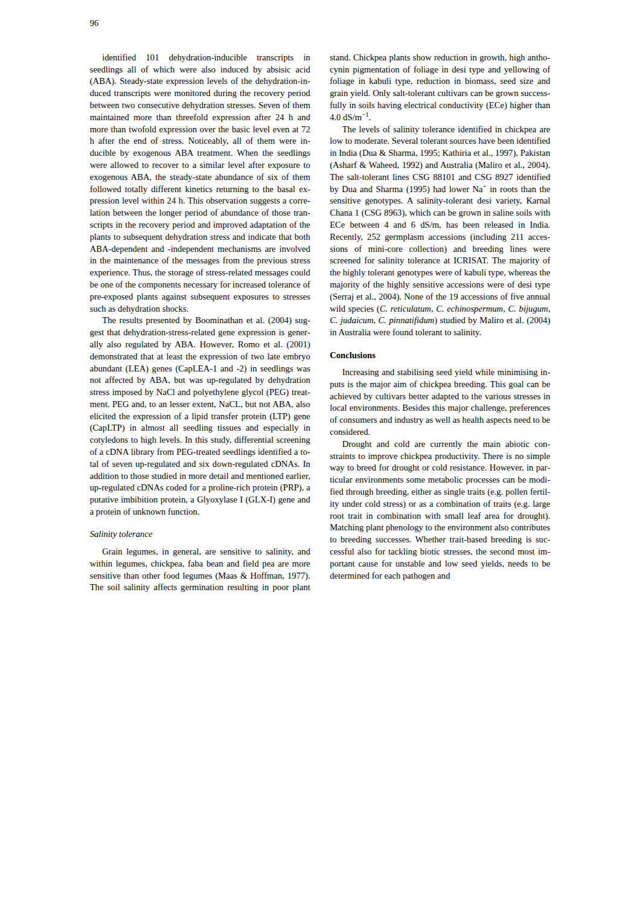96
identified 101 dehydration-inducible transcripts in seedlings all of which were also induced by absisic acid (ABA). Steady-state expression levels of the dehydration-induced transcripts were monitored during the recovery period between two consecutive dehydration stresses. Seven of them maintained more than threefold expression after 24 h and more than twofold expression over the basic level even at 72 h after the end of stress. Noticeably, all of them were inducible by exogenous ABA treatment. When the seedlings were allowed to recover to a similar level after exposure to exogenous ABA, the steady-state abundance of six of them followed totally different kinetics returning to the basal expression level within 24 h. This observation suggests a correlation between the longer period of abundance of those transcripts in the recovery period and improved adaptation of the plants to subsequent dehydration stress and indicate that both ABA-dependent and -independent mechanisms are involved in the maintenance of the messages from the previous stress experience. Thus, the storage of stress-related messages could be one of the components necessary for increased tolerance of pre-exposed plants against subsequent exposures to stresses such as dehydration shocks.
The results presented by Boominathan et al. (2004) suggest that dehydration-stress-related gene expression is generally also regulated by ABA. However, Romo et al. (2001) demonstrated that at least the expression of two late embryo abundant (LEA) genes (CapLEA-1 and -2) in seedlings was not affected by ABA, but was up-regulated by dehydration stress imposed by NaCl and polyethylene glycol (PEG) treatment. PEG and, to an lesser extent, NaCL, but not ABA, also elicited the expression of a lipid transfer protein (LTP) gene (CapLTP) in almost all seedling tissues and especially in cotyledons to high levels. In this study, differential screening of a cDNA library from PEG-treated seedlings identified a total of seven up-regulated and six down-regulated cDNAs. In addition to those studied in more detail and mentioned earlier, up-regulated cDNAs coded for a proline-rich protein (PRP), a putative imbibition protein, a Glyoxylase I (GLX-I) gene and a protein of unknown function.
Salinity tolerance
Grain legumes, in general, are sensitive to salinity, and within legumes, chickpea, faba bean and field pea are more sensitive than other food legumes (Maas & Hoffman, 1977). The soil salinity affects germination resulting in poor plant stand. Chickpea plants show reduction in growth, high anthocynin pigmentation of foliage in desi type and yellowing of foliage in kabuli type, reduction in biomass, seed size and grain yield. Only salt-tolerant cultivars can be grown successfully in soils having electrical conductivity (ECe) higher than 4.0 dS/m−1.
The levels of salinity tolerance identified in chickpea are low to moderate. Several tolerant sources have been identified in India (Dua & Sharma, 1995; Kathiria et al., 1997), Pakistan (Asharf & Waheed, 1992) and Australia (Maliro et al., 2004). The salt-tolerant lines CSG 88101 and CSG 8927 identified by Dua and Sharma (1995) had lower Na+ in roots than the sensitive genotypes. A salinity-tolerant desi variety, Karnal Chana 1 (CSG 8963), which can be grown in saline soils with ECe between 4 and 6 dS/m, has been released in India. Recently, 252 germplasm accessions (including 211 accessions of mini-core collection) and breeding lines were screened for salinity tolerance at ICRISAT. The majority of the highly tolerant genotypes were of kabuli type, whereas the majority of the highly sensitive accessions were of desi type (Serraj et al., 2004). None of the 19 accessions of five annual wild species (C. reticulatum, C. echinospermum, C. bijugum, C. judaicum, C. pinnatifidum) studied by Maliro et al. (2004) in Australia were found tolerant to salinity.
Conclusions
Increasing and stabilising seed yield while minimising inputs is the major aim of chickpea breeding. This goal can be achieved by cultivars better adapted to the various stresses in local environments. Besides this major challenge, preferences of consumers and industry as well as health aspects need to be considered.
Drought and cold are currently the main abiotic constraints to improve chickpea productivity. There is no simple way to breed for drought or cold resistance. However, in particular environments some metabolic processes can be modified through breeding, either as single traits (e.g. pollen fertility under cold stress) or as a combination of traits (e.g. large root trait in combination with small leaf area for drought). Matching plant phenology to the environment also contributes to breeding successes. Whether trait-based breeding is successful also for tackling biotic stresses, the second most important cause for unstable and low seed yields, needs to be determined for each pathogen and